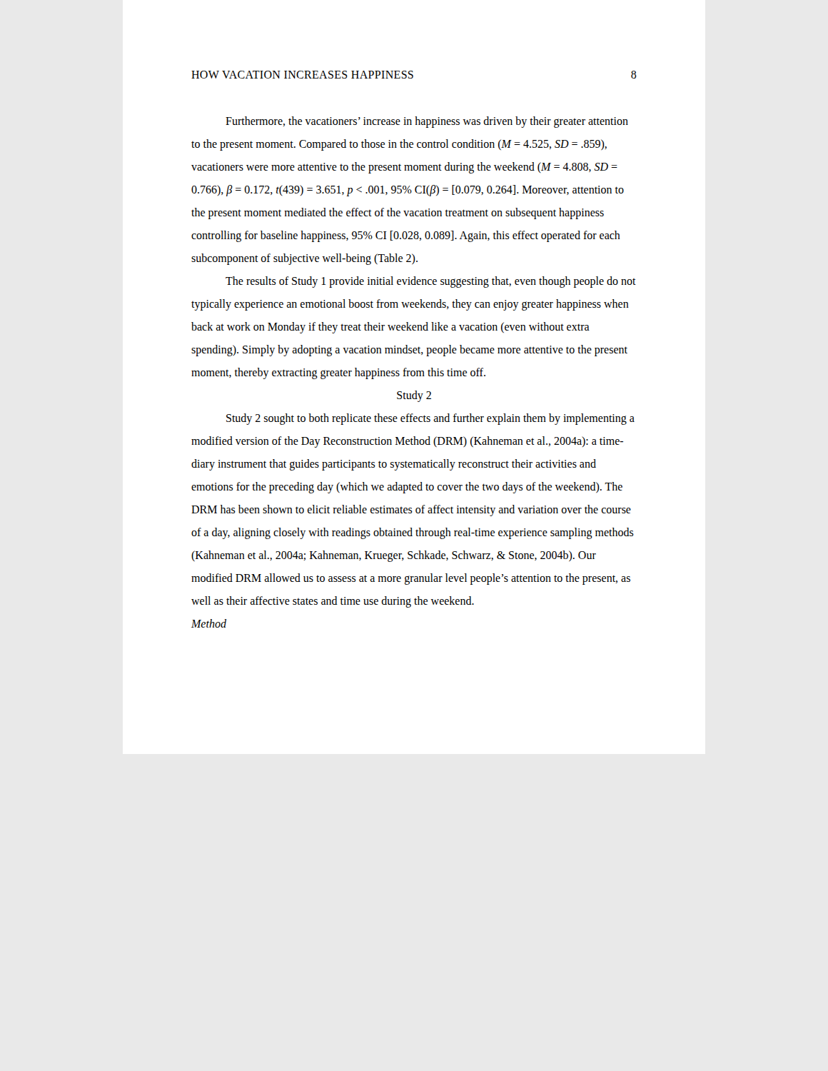How Vacation Increases Happiness 8
Furthermore, the vacationers’ increase in happiness was driven by their greater attention to the present moment. Compared to those in the control condition (M = 4.525, SD = .859), vacationers were more attentive to the present moment during the weekend (M = 4.808, SD = 0.766), β = 0.172, t(439) = 3.651, p < .001, 95% CI(β) = [0.079, 0.264]. Moreover, attention to the present moment mediated the effect of the vacation treatment on subsequent happiness controlling for baseline happiness, 95% CI [0.028, 0.089]. Again, this effect operated for each subcomponent of subjective well-being (Table 2).
The results of Study 1 provide initial evidence suggesting that, even though people do not typically experience an emotional boost from weekends, they can enjoy greater happiness when back at work on Monday if they treat their weekend like a vacation (even without extra spending). Simply by adopting a vacation mindset, people became more attentive to the present moment, thereby extracting greater happiness from this time off.
Study 2
Study 2 sought to both replicate these effects and further explain them by implementing a modified version of the Day Reconstruction Method (DRM) (Kahneman et al., 2004a): a time-diary instrument that guides participants to systematically reconstruct their activities and emotions for the preceding day (which we adapted to cover the two days of the weekend). The DRM has been shown to elicit reliable estimates of affect intensity and variation over the course of a day, aligning closely with readings obtained through real-time experience sampling methods (Kahneman et al., 2004a; Kahneman, Krueger, Schkade, Schwarz, & Stone, 2004b). Our modified DRM allowed us to assess at a more granular level people’s attention to the present, as well as their affective states and time use during the weekend.
Method